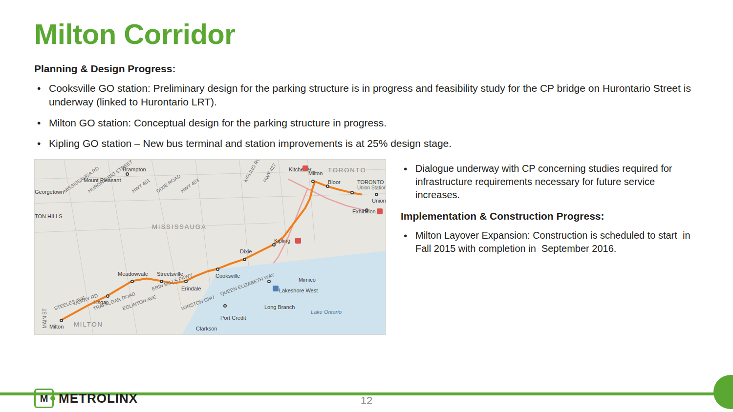Milton Corridor
Planning & Design Progress:
Cooksville GO station: Preliminary design for the parking structure is in progress and feasibility study for the CP bridge on Hurontario Street is underway (linked to Hurontario LRT).
Milton GO station: Conceptual design for the parking structure in progress.
Kipling GO station – New bus terminal and station improvements is at 25% design stage.
Lake Ontario
Milton
Lisgar
Meadowvale
Streetsville
Erindale
Cooksville
Dixie
Kipling
Milton
Bloor
TORONTO
Union Station
Union
Exhibition
Mimico
Lakeshore West
Long Branch
Port Credit
Clarkson
Brampton
Mount Pleasant
Georgetown
TON HILLS
Kitchener
MISSISSAUGA
MILTON
TORONTO
HURONTARIO STREET
MISSISSAUGA RD
HWY 401
DIXIE ROAD
HWY 403
KIPLING ROAD
HWY 427
STEELES AVE
DERRY RD
TRAFALGAR ROAD
EGLINTON AVE
ERIN MILLS PKWY
WINSTON CHU
QUEEN ELIZABETH WAY
MAIN ST
Dialogue underway with CP concerning studies required for infrastructure requirements necessary for future service increases.
Implementation & Construction Progress:
Milton Layover Expansion: Construction is scheduled to start in Fall 2015 with completion in September 2016.
M
METROLINX
12